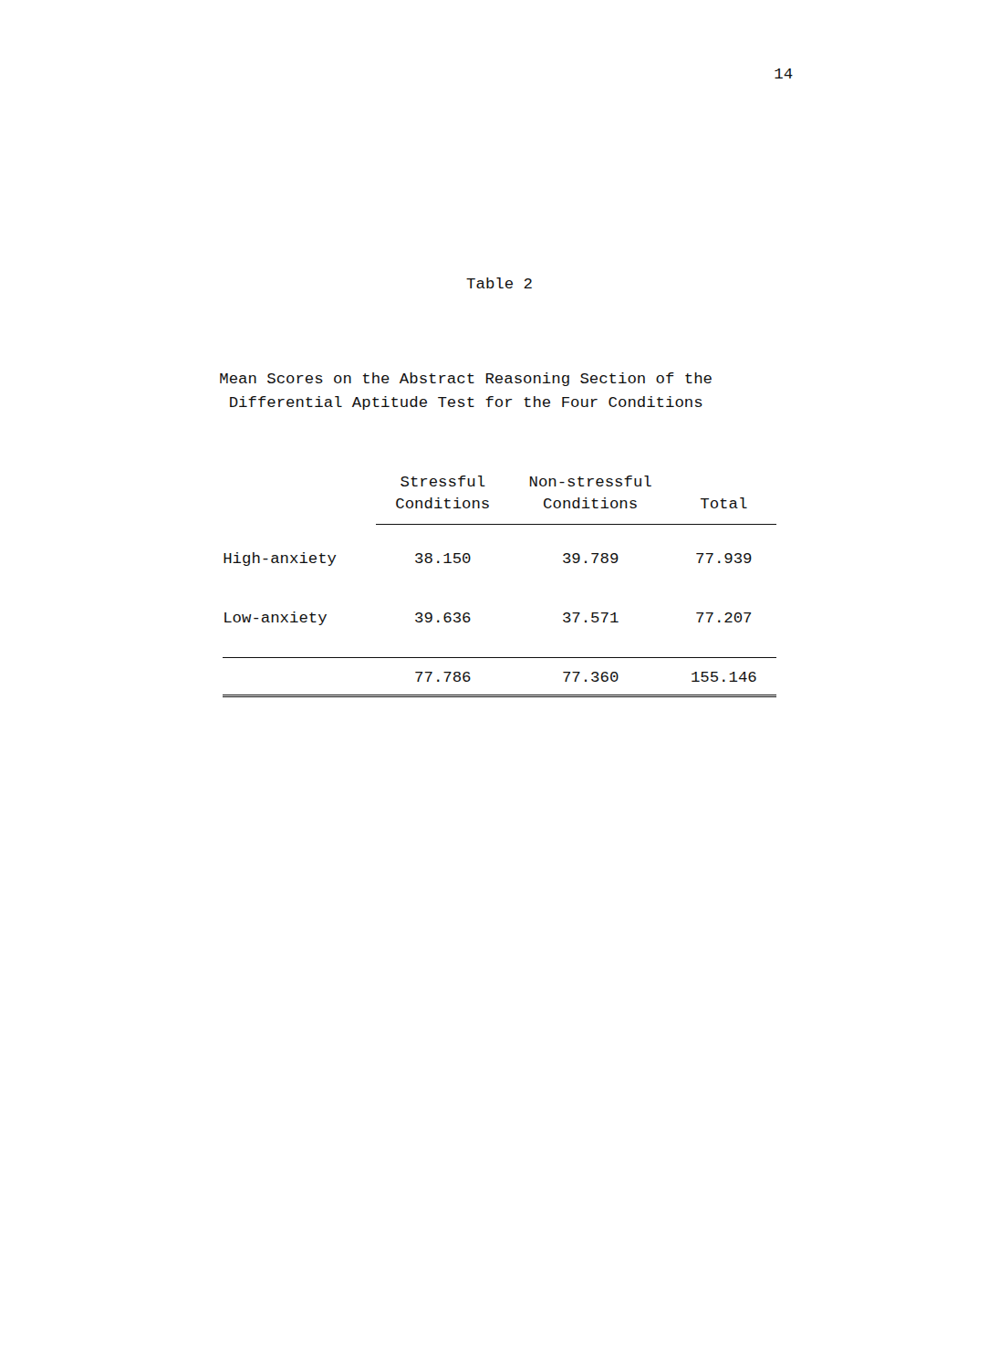14
Table 2
Mean Scores on the Abstract Reasoning Section of the
Differential Aptitude Test for the Four Conditions
| | Stressful Conditions | Non-stressful Conditions | Total |
| --- | --- | --- | --- |
| High-anxiety | 38.150 | 39.789 | 77.939 |
| Low-anxiety | 39.636 | 37.571 | 77.207 |
| | 77.786 | 77.360 | 155.146 |